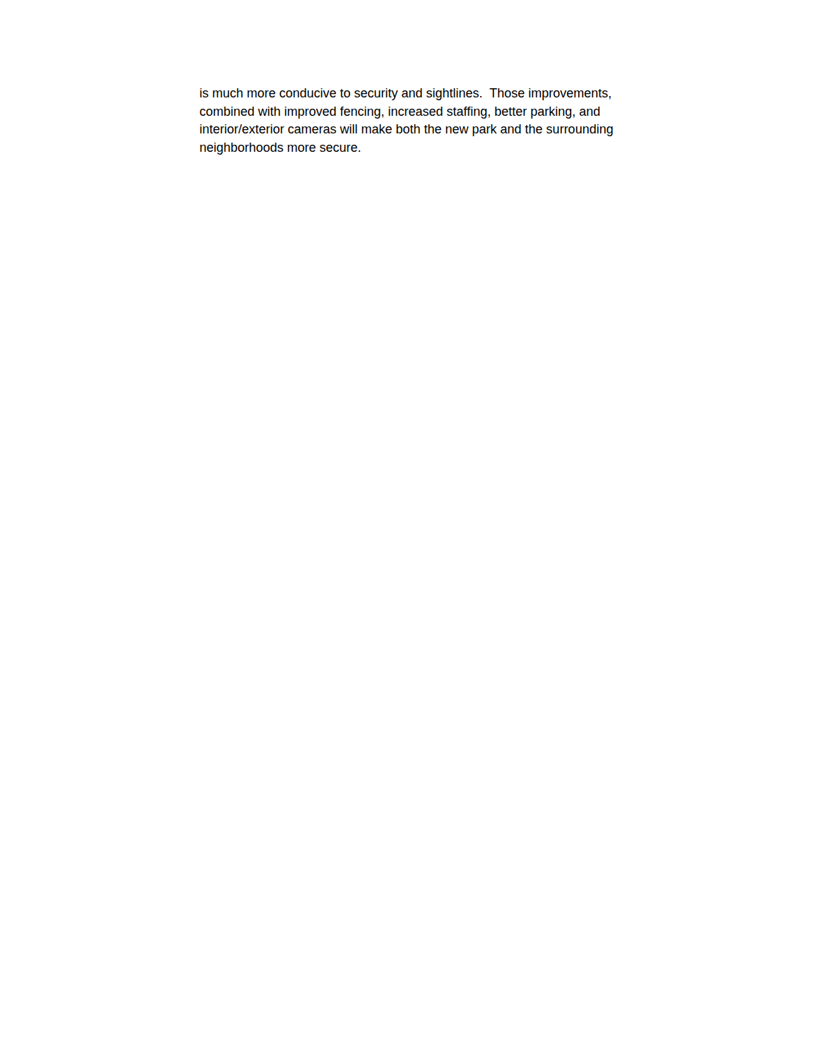is much more conducive to security and sightlines. Those improvements, combined with improved fencing, increased staffing, better parking, and interior/exterior cameras will make both the new park and the surrounding neighborhoods more secure.